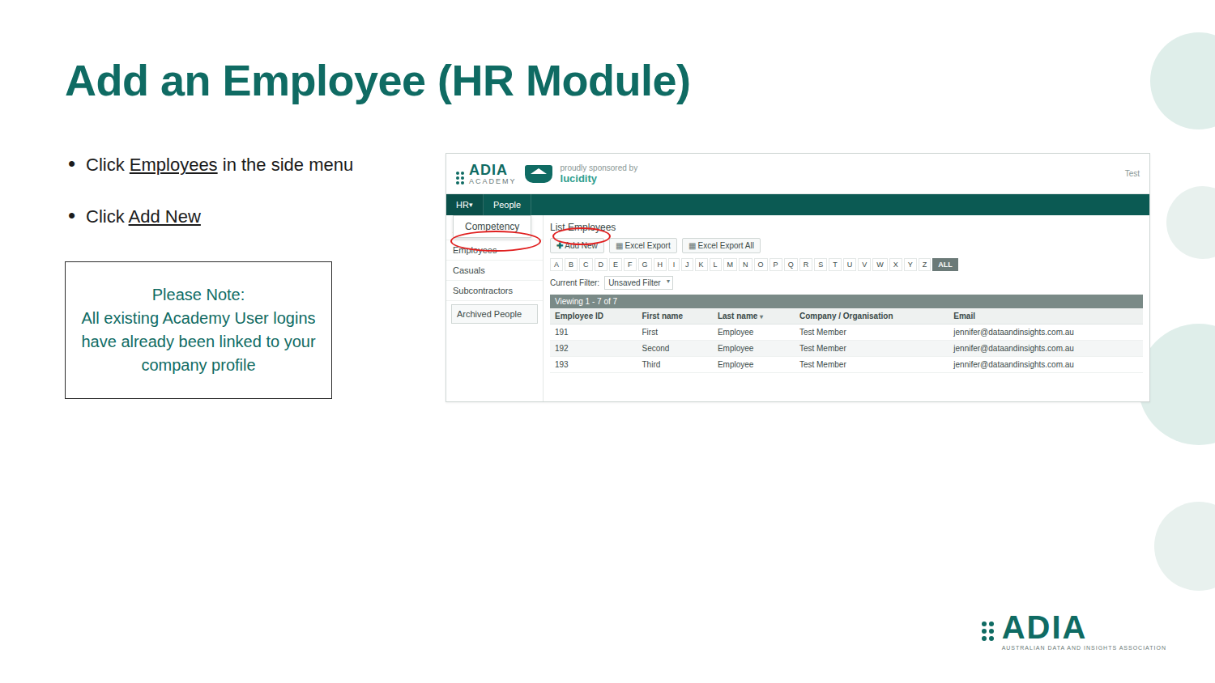Add an Employee (HR Module)
Click Employees in the side menu
Click Add New
Please Note:
All existing Academy User logins have already been linked to your company profile
ADIA ACADEMY
proudly sponsored by
lucidity
Test
HR
People
Competency
All
Employees
Casuals
Subcontractors
Archived People
List Employees
✚ Add New ▦ Excel Export ▦ Excel Export All
ABCDEFGHIJKLMNOPQRSTUVWXYZALL
Current Filter: Unsaved Filter
Viewing 1 - 7 of 7
| Employee ID | First name | Last name | Company / Organisation | Email |
| --- | --- | --- | --- | --- |
| 191 | First | Employee | Test Member | jennifer@dataandinsights.com.au |
| 192 | Second | Employee | Test Member | jennifer@dataandinsights.com.au |
| 193 | Third | Employee | Test Member | jennifer@dataandinsights.com.au |
ADIA AUSTRALIAN DATA AND INSIGHTS ASSOCIATION